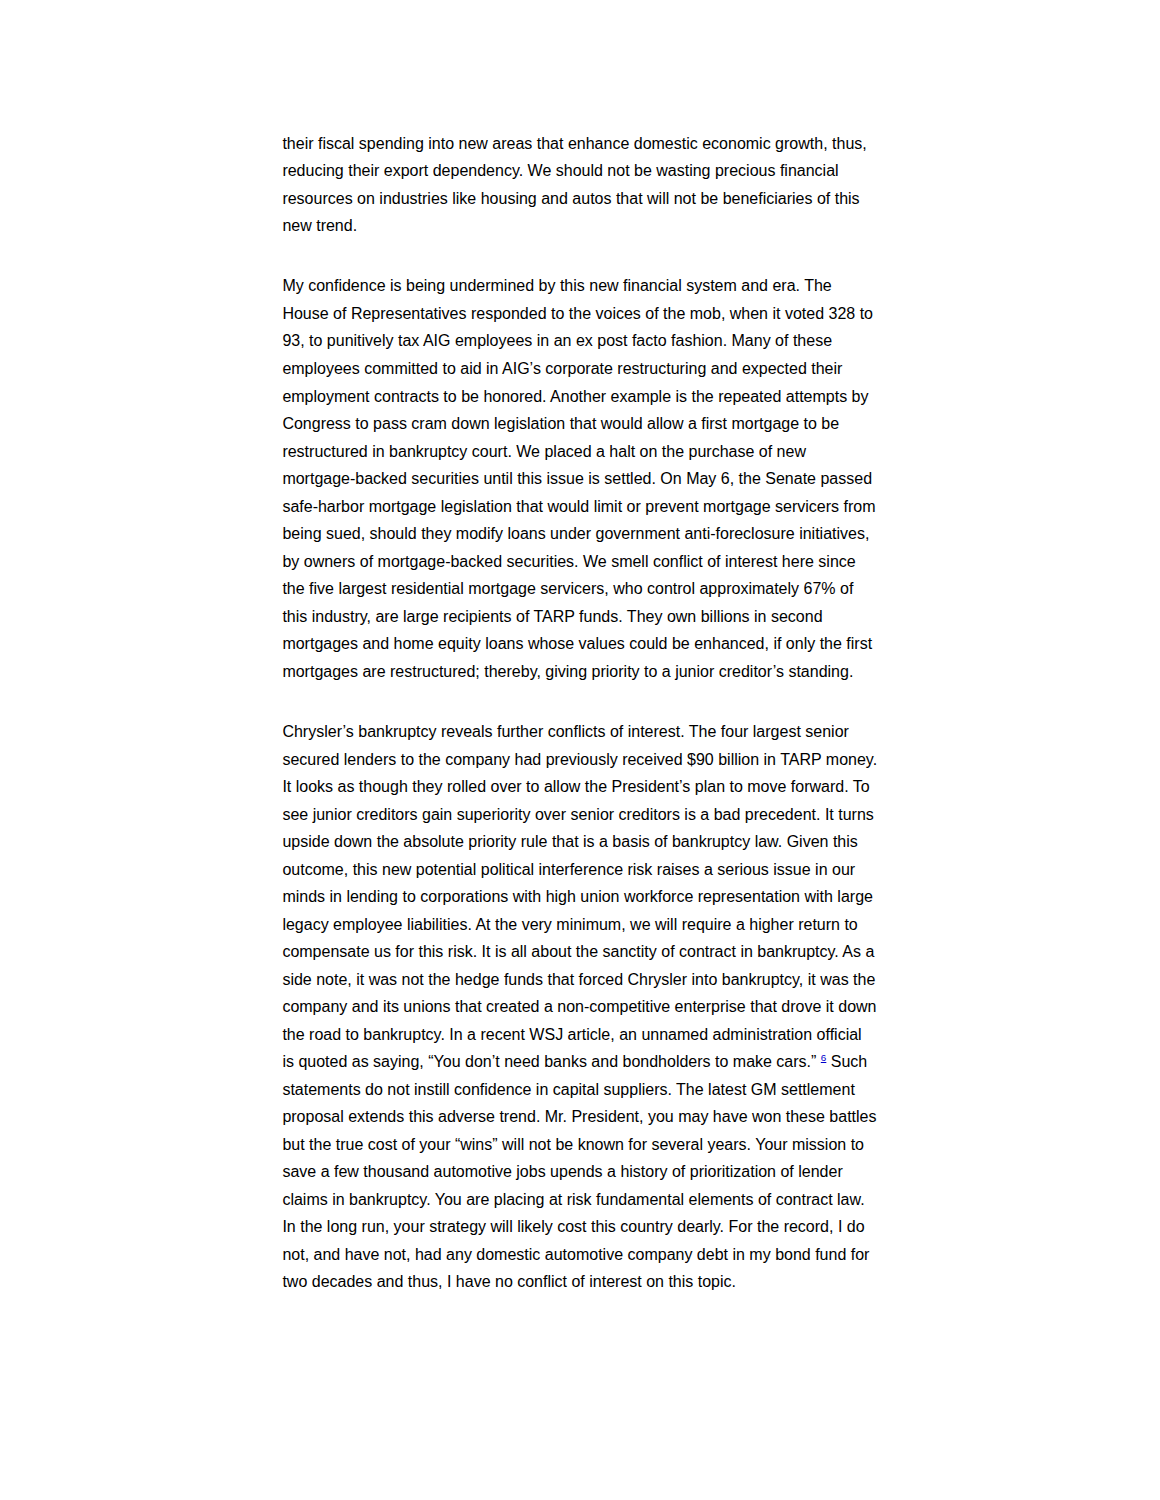their fiscal spending into new areas that enhance domestic economic growth, thus, reducing their export dependency. We should not be wasting precious financial resources on industries like housing and autos that will not be beneficiaries of this new trend.
My confidence is being undermined by this new financial system and era. The House of Representatives responded to the voices of the mob, when it voted 328 to 93, to punitively tax AIG employees in an ex post facto fashion. Many of these employees committed to aid in AIG’s corporate restructuring and expected their employment contracts to be honored. Another example is the repeated attempts by Congress to pass cram down legislation that would allow a first mortgage to be restructured in bankruptcy court. We placed a halt on the purchase of new mortgage-backed securities until this issue is settled. On May 6, the Senate passed safe-harbor mortgage legislation that would limit or prevent mortgage servicers from being sued, should they modify loans under government anti-foreclosure initiatives, by owners of mortgage-backed securities. We smell conflict of interest here since the five largest residential mortgage servicers, who control approximately 67% of this industry, are large recipients of TARP funds. They own billions in second mortgages and home equity loans whose values could be enhanced, if only the first mortgages are restructured; thereby, giving priority to a junior creditor’s standing.
Chrysler’s bankruptcy reveals further conflicts of interest. The four largest senior secured lenders to the company had previously received $90 billion in TARP money. It looks as though they rolled over to allow the President’s plan to move forward. To see junior creditors gain superiority over senior creditors is a bad precedent. It turns upside down the absolute priority rule that is a basis of bankruptcy law. Given this outcome, this new potential political interference risk raises a serious issue in our minds in lending to corporations with high union workforce representation with large legacy employee liabilities. At the very minimum, we will require a higher return to compensate us for this risk. It is all about the sanctity of contract in bankruptcy. As a side note, it was not the hedge funds that forced Chrysler into bankruptcy, it was the company and its unions that created a non-competitive enterprise that drove it down the road to bankruptcy. In a recent WSJ article, an unnamed administration official is quoted as saying, “You don’t need banks and bondholders to make cars.” 6 Such statements do not instill confidence in capital suppliers. The latest GM settlement proposal extends this adverse trend. Mr. President, you may have won these battles but the true cost of your “wins” will not be known for several years. Your mission to save a few thousand automotive jobs upends a history of prioritization of lender claims in bankruptcy. You are placing at risk fundamental elements of contract law. In the long run, your strategy will likely cost this country dearly. For the record, I do not, and have not, had any domestic automotive company debt in my bond fund for two decades and thus, I have no conflict of interest on this topic.